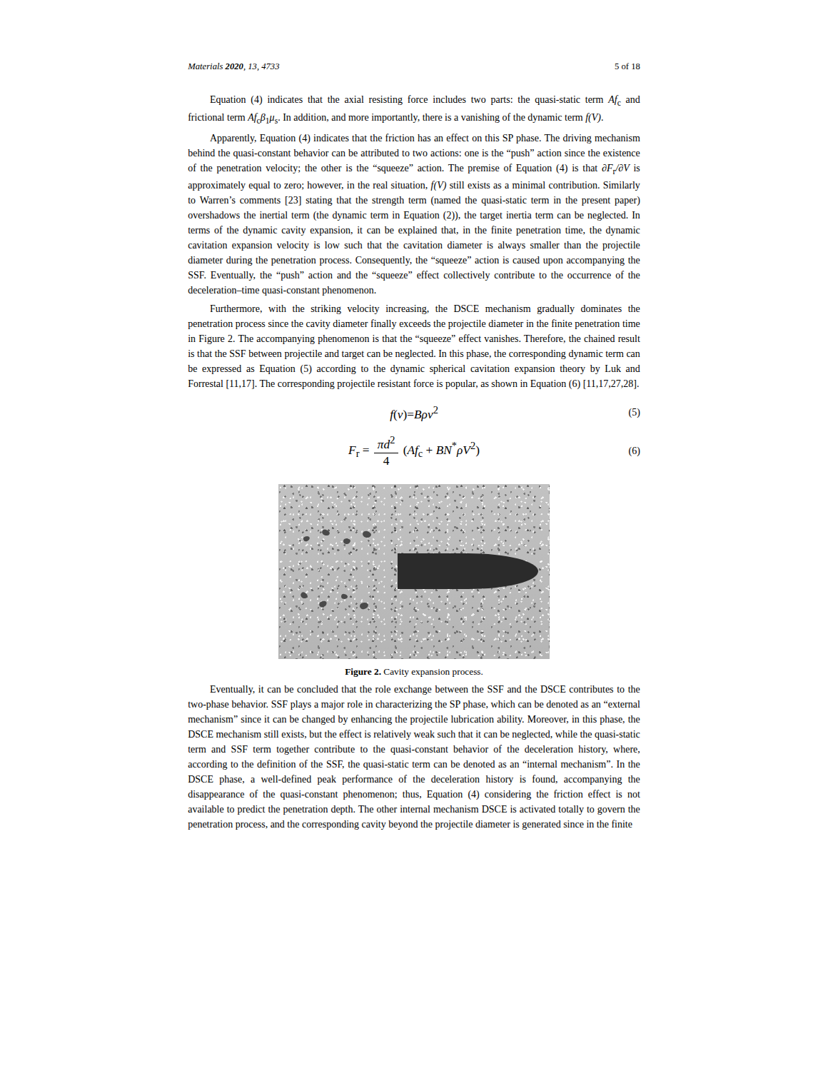Materials 2020, 13, 4733 5 of 18
Equation (4) indicates that the axial resisting force includes two parts: the quasi-static term Afc and frictional term Afcβ1μs. In addition, and more importantly, there is a vanishing of the dynamic term f(V).
Apparently, Equation (4) indicates that the friction has an effect on this SP phase. The driving mechanism behind the quasi-constant behavior can be attributed to two actions: one is the “push” action since the existence of the penetration velocity; the other is the “squeeze” action. The premise of Equation (4) is that ∂Fr/∂V is approximately equal to zero; however, in the real situation, f(V) still exists as a minimal contribution. Similarly to Warren’s comments [23] stating that the strength term (named the quasi-static term in the present paper) overshadows the inertial term (the dynamic term in Equation (2)), the target inertia term can be neglected. In terms of the dynamic cavity expansion, it can be explained that, in the finite penetration time, the dynamic cavitation expansion velocity is low such that the cavitation diameter is always smaller than the projectile diameter during the penetration process. Consequently, the “squeeze” action is caused upon accompanying the SSF. Eventually, the “push” action and the “squeeze” effect collectively contribute to the occurrence of the deceleration–time quasi-constant phenomenon.
Furthermore, with the striking velocity increasing, the DSCE mechanism gradually dominates the penetration process since the cavity diameter finally exceeds the projectile diameter in the finite penetration time in Figure 2. The accompanying phenomenon is that the “squeeze” effect vanishes. Therefore, the chained result is that the SSF between projectile and target can be neglected. In this phase, the corresponding dynamic term can be expressed as Equation (5) according to the dynamic spherical cavitation expansion theory by Luk and Forrestal [11,17]. The corresponding projectile resistant force is popular, as shown in Equation (6) [11,17,27,28].
f(v)=Bρv2
(5)
Fr = πd24 (Afc + BN*ρV2)
(6)
Figure 2. Cavity expansion process.
Eventually, it can be concluded that the role exchange between the SSF and the DSCE contributes to the two-phase behavior. SSF plays a major role in characterizing the SP phase, which can be denoted as an “external mechanism” since it can be changed by enhancing the projectile lubrication ability. Moreover, in this phase, the DSCE mechanism still exists, but the effect is relatively weak such that it can be neglected, while the quasi-static term and SSF term together contribute to the quasi-constant behavior of the deceleration history, where, according to the definition of the SSF, the quasi-static term can be denoted as an “internal mechanism”. In the DSCE phase, a well-defined peak performance of the deceleration history is found, accompanying the disappearance of the quasi-constant phenomenon; thus, Equation (4) considering the friction effect is not available to predict the penetration depth. The other internal mechanism DSCE is activated totally to govern the penetration process, and the corresponding cavity beyond the projectile diameter is generated since in the finite